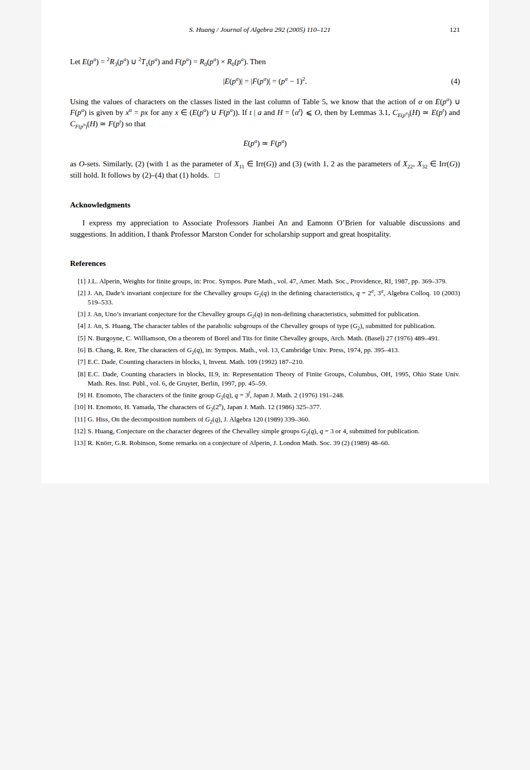S. Huang / Journal of Algebra 292 (2005) 110–121 121
Let E(pa) = 2 R3(pa) ∪ 2 T1(pa) and F(pa) = R0(pa) × R0(pa). Then
|E(pa)| = |F(pa)| = (pa − 1)2. (4)
Using the values of characters on the classes listed in the last column of Table 5, we know that the action of α on E(pa) ∪ F(pa) is given by xα = px for any x ∈ (E(pa) ∪ F(pa)). If t | a and H = ⟨αt⟩ ⩽ O, then by Lemmas 3.1, CE(pa)(H) ≃ E(pt) and CF(pa)(H) ≃ F(pt) so that
E(pa) ≃ F(pa)
as O-sets. Similarly, (2) (with 1 as the parameter of X11 ∈ Irr(G)) and (3) (with 1, 2 as the parameters of X22, X32 ∈ Irr(G)) still hold. It follows by (2)–(4) that (1) holds. □
Acknowledgments
I express my appreciation to Associate Professors Jianbei An and Eamonn O’Brien for valuable discussions and suggestions. In addition, I thank Professor Marston Conder for scholarship support and great hospitality.
References
[1] J.L. Alperin, Weights for finite groups, in: Proc. Sympos. Pure Math., vol. 47, Amer. Math. Soc., Providence, RI, 1987, pp. 369–379.
[2] J. An, Dade’s invariant conjecture for the Chevalley groups G2(q) in the defining characteristics, q = 2a, 3a, Algebra Colloq. 10 (2003) 519–533.
[3] J. An, Uno’s invariant conjecture for the Chevalley groups G2(q) in non-defining characteristics, submitted for publication.
[4] J. An, S. Huang, The character tables of the parabolic subgroups of the Chevalley groups of type (G2), submitted for publication.
[5] N. Burgoyne, C. Williamson, On a theorem of Borel and Tits for finite Chevalley groups, Arch. Math. (Basel) 27 (1976) 489–491.
[6] B. Chang, R. Ree, The characters of G2(q), in: Sympos. Math., vol. 13, Cambridge Univ. Press, 1974, pp. 395–413.
[7] E.C. Dade, Counting characters in blocks, I, Invent. Math. 109 (1992) 187–210.
[8] E.C. Dade, Counting characters in blocks, II.9, in: Representation Theory of Finite Groups, Columbus, OH, 1995, Ohio State Univ. Math. Res. Inst. Publ., vol. 6, de Gruyter, Berlin, 1997, pp. 45–59.
[9] H. Enomoto, The characters of the finite group G2(q), q = 3f, Japan J. Math. 2 (1976) 191–248.
[10] H. Enomoto, H. Yamada, The characters of G2(2n), Japan J. Math. 12 (1986) 325–377.
[11] G. Hiss, On the decomposition numbers of G2(q), J. Algebra 120 (1989) 339–360.
[12] S. Huang, Conjecture on the character degrees of the Chevalley simple groups G2(q), q = 3 or 4, submitted for publication.
[13] R. Knörr, G.R. Robinson, Some remarks on a conjecture of Alperin, J. London Math. Soc. 39 (2) (1989) 48–60.